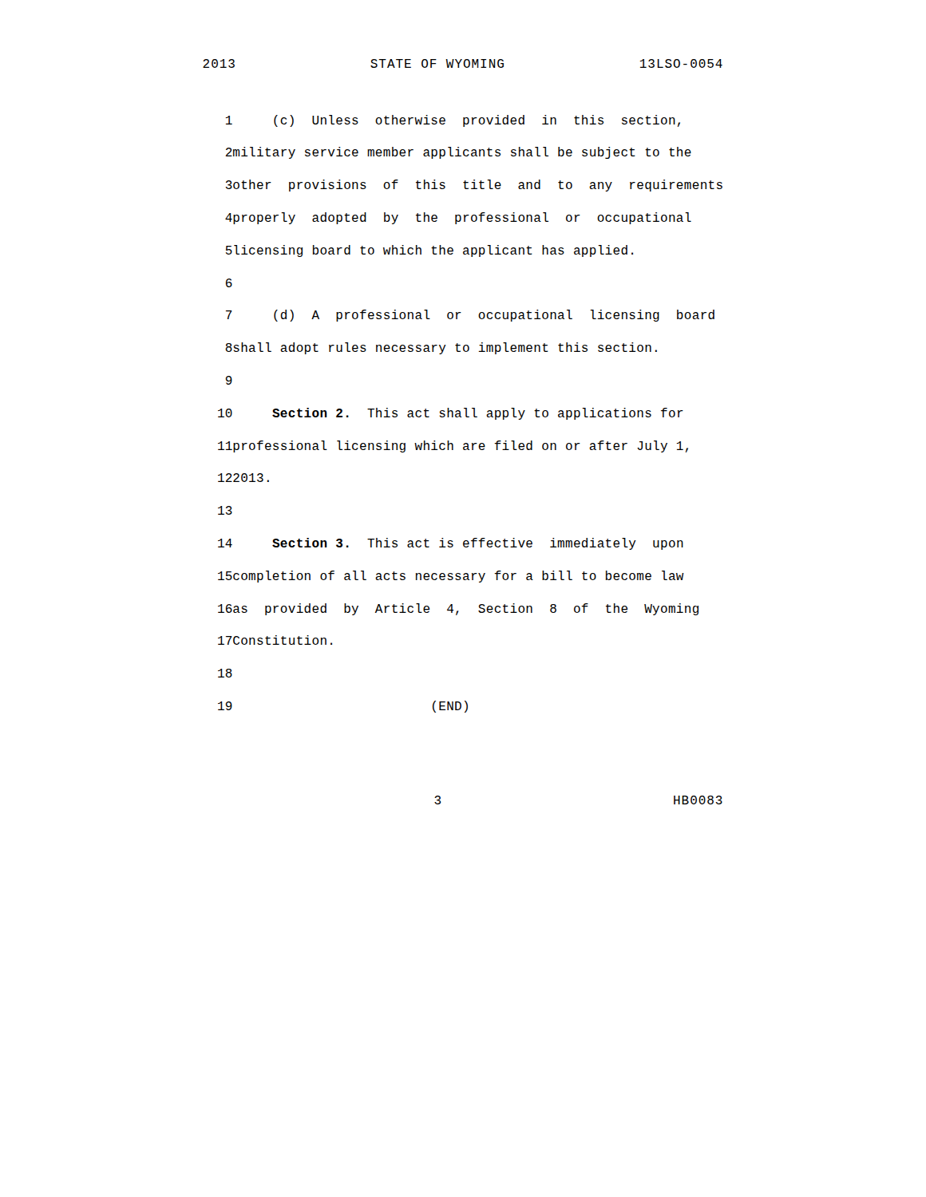2013 STATE OF WYOMING 13LSO-0054
| 1 | (c) Unless otherwise provided in this section, |
| 2 | military service member applicants shall be subject to the |
| 3 | other provisions of this title and to any requirements |
| 4 | properly adopted by the professional or occupational |
| 5 | licensing board to which the applicant has applied. |
| 6 | |
| 7 | (d) A professional or occupational licensing board |
| 8 | shall adopt rules necessary to implement this section. |
| 9 | |
| 10 | Section 2. This act shall apply to applications for |
| 11 | professional licensing which are filed on or after July 1, |
| 12 | 2013. |
| 13 | |
| 14 | Section 3. This act is effective immediately upon |
| 15 | completion of all acts necessary for a bill to become law |
| 16 | as provided by Article 4, Section 8 of the Wyoming |
| 17 | Constitution. |
| 18 | |
| 19 | (END) |
3 HB0083